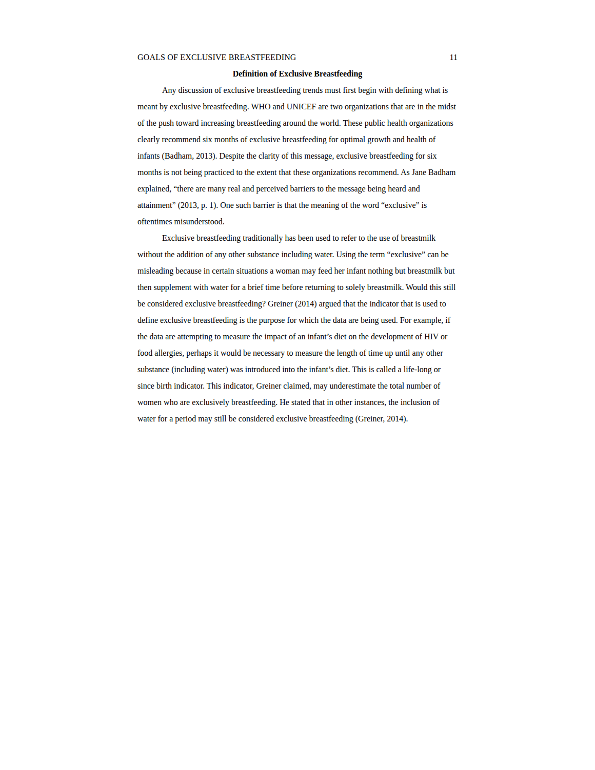Goals of Exclusive Breastfeeding 11
Definition of Exclusive Breastfeeding
Any discussion of exclusive breastfeeding trends must first begin with defining what is meant by exclusive breastfeeding. WHO and UNICEF are two organizations that are in the midst of the push toward increasing breastfeeding around the world. These public health organizations clearly recommend six months of exclusive breastfeeding for optimal growth and health of infants (Badham, 2013). Despite the clarity of this message, exclusive breastfeeding for six months is not being practiced to the extent that these organizations recommend. As Jane Badham explained, “there are many real and perceived barriers to the message being heard and attainment” (2013, p. 1). One such barrier is that the meaning of the word “exclusive” is oftentimes misunderstood.
Exclusive breastfeeding traditionally has been used to refer to the use of breastmilk without the addition of any other substance including water. Using the term “exclusive” can be misleading because in certain situations a woman may feed her infant nothing but breastmilk but then supplement with water for a brief time before returning to solely breastmilk. Would this still be considered exclusive breastfeeding? Greiner (2014) argued that the indicator that is used to define exclusive breastfeeding is the purpose for which the data are being used. For example, if the data are attempting to measure the impact of an infant’s diet on the development of HIV or food allergies, perhaps it would be necessary to measure the length of time up until any other substance (including water) was introduced into the infant’s diet. This is called a life-long or since birth indicator. This indicator, Greiner claimed, may underestimate the total number of women who are exclusively breastfeeding. He stated that in other instances, the inclusion of water for a period may still be considered exclusive breastfeeding (Greiner, 2014).